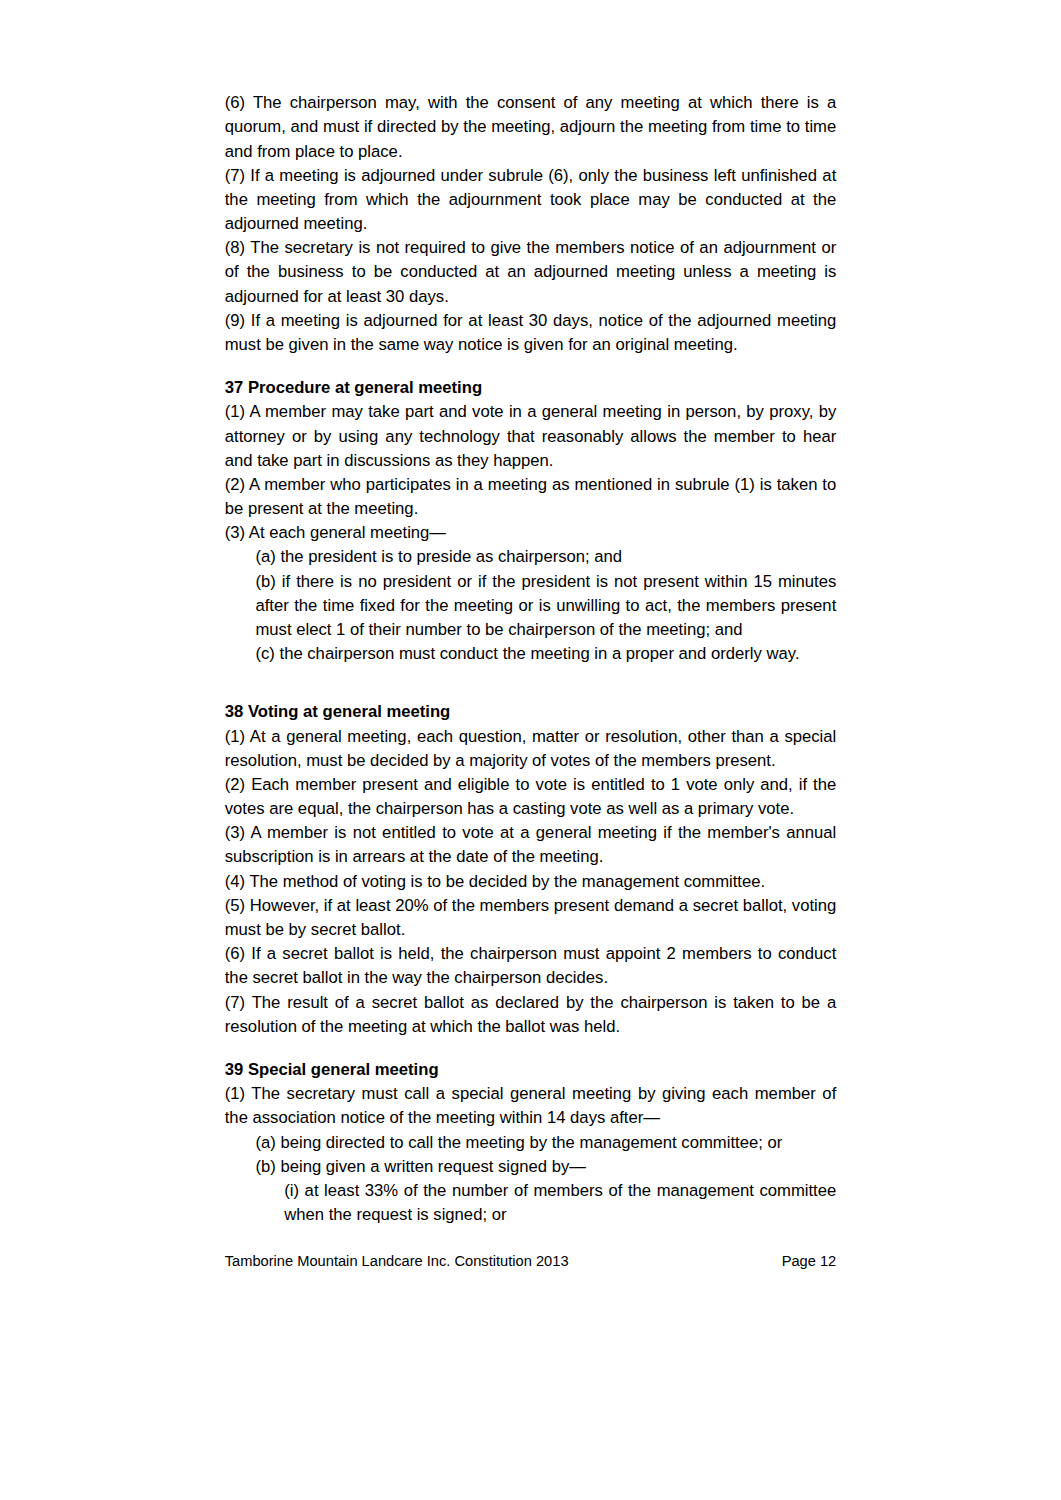(6) The chairperson may, with the consent of any meeting at which there is a quorum, and must if directed by the meeting, adjourn the meeting from time to time and from place to place.
(7) If a meeting is adjourned under subrule (6), only the business left unfinished at the meeting from which the adjournment took place may be conducted at the adjourned meeting.
(8) The secretary is not required to give the members notice of an adjournment or of the business to be conducted at an adjourned meeting unless a meeting is adjourned for at least 30 days.
(9) If a meeting is adjourned for at least 30 days, notice of the adjourned meeting must be given in the same way notice is given for an original meeting.
37 Procedure at general meeting
(1) A member may take part and vote in a general meeting in person, by proxy, by attorney or by using any technology that reasonably allows the member to hear and take part in discussions as they happen.
(2) A member who participates in a meeting as mentioned in subrule (1) is taken to be present at the meeting.
(3) At each general meeting—
(a) the president is to preside as chairperson; and
(b) if there is no president or if the president is not present within 15 minutes after the time fixed for the meeting or is unwilling to act, the members present must elect 1 of their number to be chairperson of the meeting; and
(c) the chairperson must conduct the meeting in a proper and orderly way.
38 Voting at general meeting
(1) At a general meeting, each question, matter or resolution, other than a special resolution, must be decided by a majority of votes of the members present.
(2) Each member present and eligible to vote is entitled to 1 vote only and, if the votes are equal, the chairperson has a casting vote as well as a primary vote.
(3) A member is not entitled to vote at a general meeting if the member's annual subscription is in arrears at the date of the meeting.
(4) The method of voting is to be decided by the management committee.
(5) However, if at least 20% of the members present demand a secret ballot, voting must be by secret ballot.
(6) If a secret ballot is held, the chairperson must appoint 2 members to conduct the secret ballot in the way the chairperson decides.
(7) The result of a secret ballot as declared by the chairperson is taken to be a resolution of the meeting at which the ballot was held.
39 Special general meeting
(1) The secretary must call a special general meeting by giving each member of the association notice of the meeting within 14 days after—
(a) being directed to call the meeting by the management committee; or
(b) being given a written request signed by—
(i) at least 33% of the number of members of the management committee when the request is signed; or
Tamborine Mountain Landcare Inc. Constitution 2013
Page 12